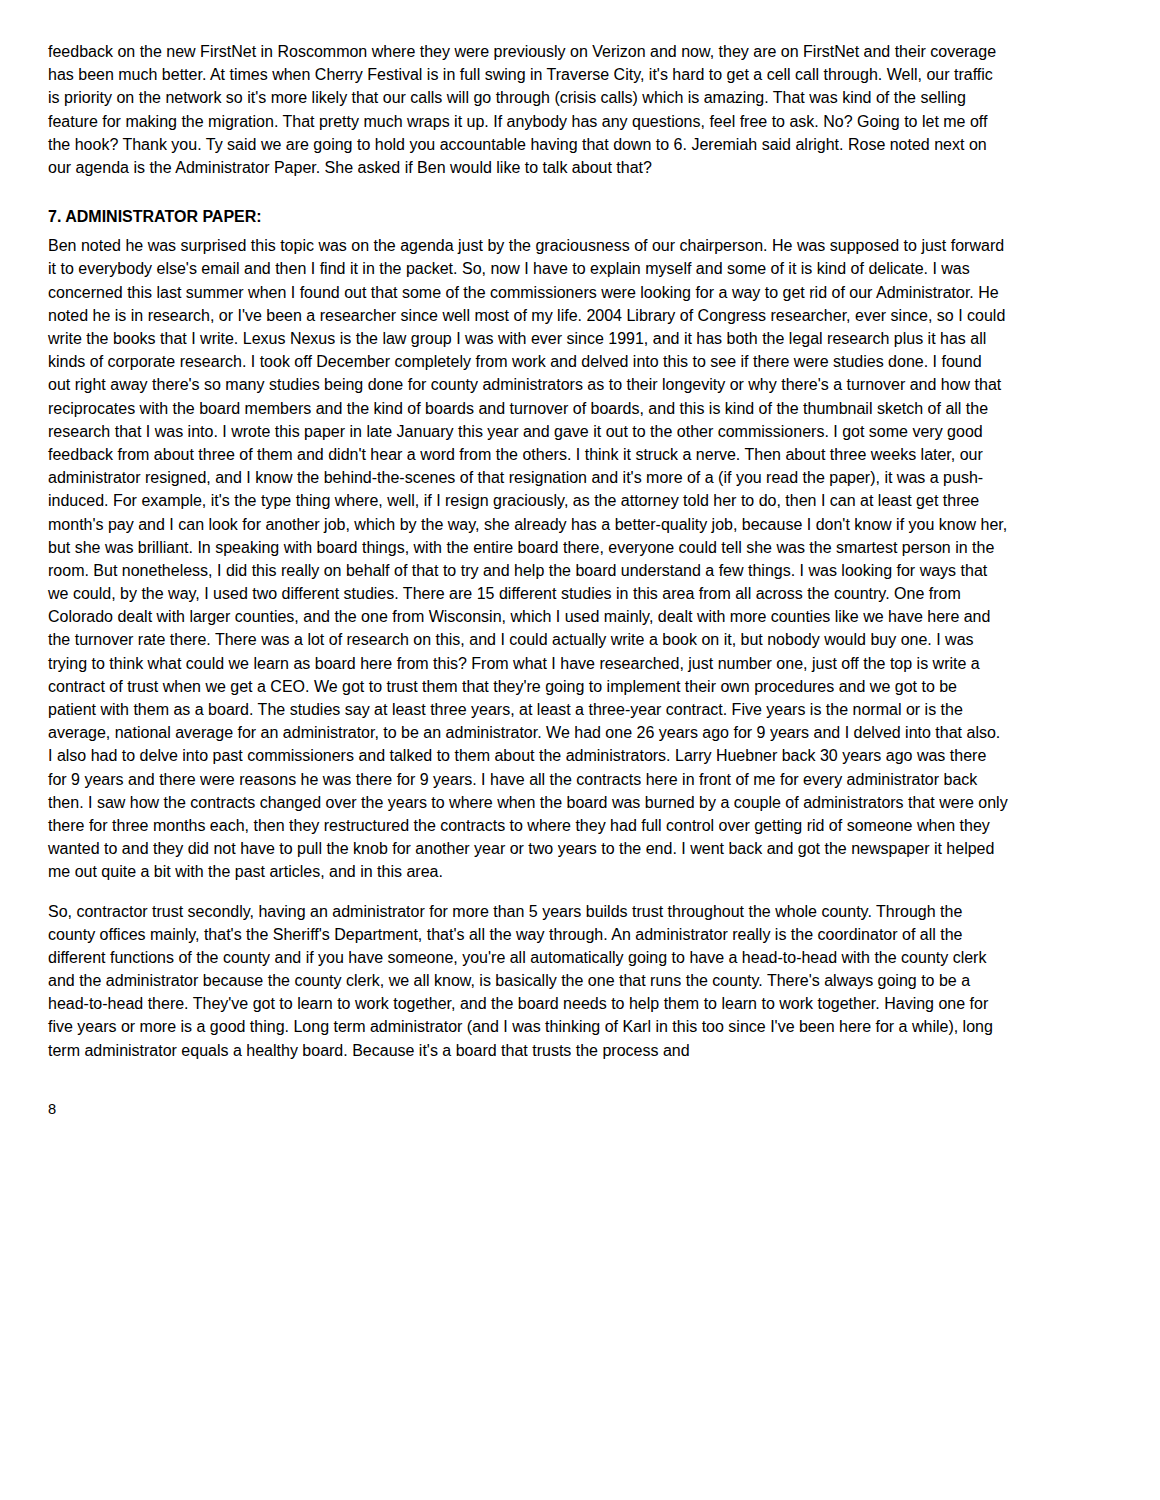feedback on the new FirstNet in Roscommon where they were previously on Verizon and now, they are on FirstNet and their coverage has been much better. At times when Cherry Festival is in full swing in Traverse City, it's hard to get a cell call through. Well, our traffic is priority on the network so it's more likely that our calls will go through (crisis calls) which is amazing. That was kind of the selling feature for making the migration. That pretty much wraps it up. If anybody has any questions, feel free to ask. No? Going to let me off the hook? Thank you. Ty said we are going to hold you accountable having that down to 6. Jeremiah said alright. Rose noted next on our agenda is the Administrator Paper. She asked if Ben would like to talk about that?
7. ADMINISTRATOR PAPER:
Ben noted he was surprised this topic was on the agenda just by the graciousness of our chairperson. He was supposed to just forward it to everybody else's email and then I find it in the packet. So, now I have to explain myself and some of it is kind of delicate. I was concerned this last summer when I found out that some of the commissioners were looking for a way to get rid of our Administrator. He noted he is in research, or I've been a researcher since well most of my life. 2004 Library of Congress researcher, ever since, so I could write the books that I write. Lexus Nexus is the law group I was with ever since 1991, and it has both the legal research plus it has all kinds of corporate research. I took off December completely from work and delved into this to see if there were studies done. I found out right away there's so many studies being done for county administrators as to their longevity or why there's a turnover and how that reciprocates with the board members and the kind of boards and turnover of boards, and this is kind of the thumbnail sketch of all the research that I was into. I wrote this paper in late January this year and gave it out to the other commissioners. I got some very good feedback from about three of them and didn't hear a word from the others. I think it struck a nerve. Then about three weeks later, our administrator resigned, and I know the behind-the-scenes of that resignation and it's more of a (if you read the paper), it was a push-induced. For example, it's the type thing where, well, if I resign graciously, as the attorney told her to do, then I can at least get three month's pay and I can look for another job, which by the way, she already has a better-quality job, because I don't know if you know her, but she was brilliant. In speaking with board things, with the entire board there, everyone could tell she was the smartest person in the room. But nonetheless, I did this really on behalf of that to try and help the board understand a few things. I was looking for ways that we could, by the way, I used two different studies. There are 15 different studies in this area from all across the country. One from Colorado dealt with larger counties, and the one from Wisconsin, which I used mainly, dealt with more counties like we have here and the turnover rate there. There was a lot of research on this, and I could actually write a book on it, but nobody would buy one. I was trying to think what could we learn as board here from this? From what I have researched, just number one, just off the top is write a contract of trust when we get a CEO. We got to trust them that they're going to implement their own procedures and we got to be patient with them as a board. The studies say at least three years, at least a three-year contract. Five years is the normal or is the average, national average for an administrator, to be an administrator. We had one 26 years ago for 9 years and I delved into that also. I also had to delve into past commissioners and talked to them about the administrators. Larry Huebner back 30 years ago was there for 9 years and there were reasons he was there for 9 years. I have all the contracts here in front of me for every administrator back then. I saw how the contracts changed over the years to where when the board was burned by a couple of administrators that were only there for three months each, then they restructured the contracts to where they had full control over getting rid of someone when they wanted to and they did not have to pull the knob for another year or two years to the end. I went back and got the newspaper it helped me out quite a bit with the past articles, and in this area.
So, contractor trust secondly, having an administrator for more than 5 years builds trust throughout the whole county. Through the county offices mainly, that's the Sheriff's Department, that's all the way through. An administrator really is the coordinator of all the different functions of the county and if you have someone, you're all automatically going to have a head-to-head with the county clerk and the administrator because the county clerk, we all know, is basically the one that runs the county. There's always going to be a head-to-head there. They've got to learn to work together, and the board needs to help them to learn to work together. Having one for five years or more is a good thing. Long term administrator (and I was thinking of Karl in this too since I've been here for a while), long term administrator equals a healthy board. Because it's a board that trusts the process and
8